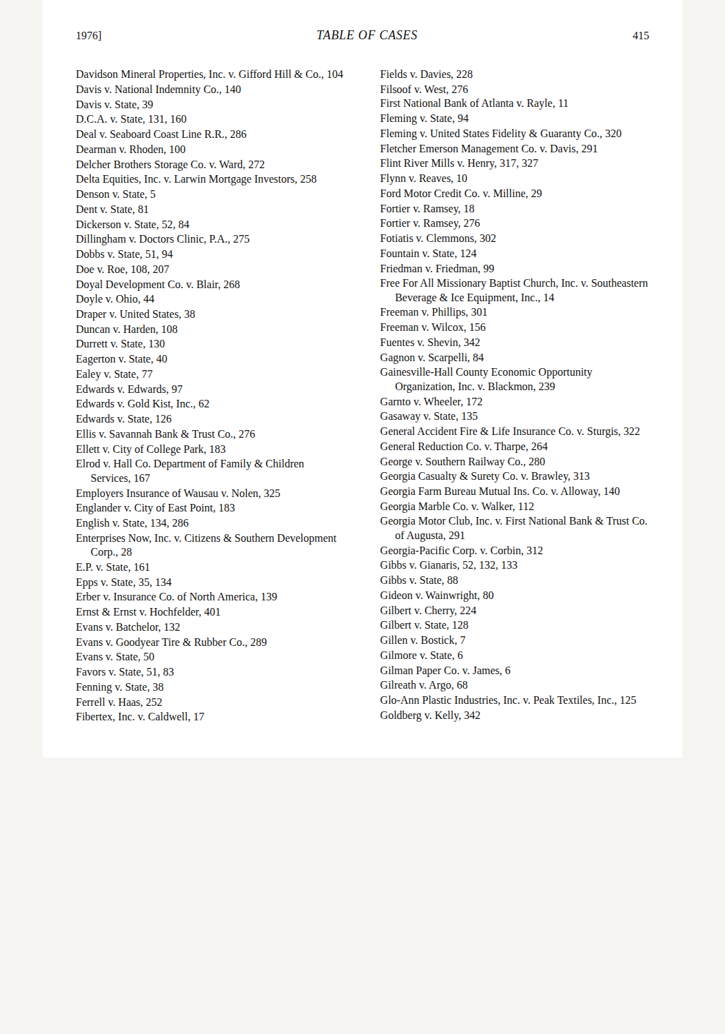1976]
TABLE OF CASES
415
Davidson Mineral Properties, Inc. v. Gifford Hill & Co., 104
Davis v. National Indemnity Co., 140
Davis v. State, 39
D.C.A. v. State, 131, 160
Deal v. Seaboard Coast Line R.R., 286
Dearman v. Rhoden, 100
Delcher Brothers Storage Co. v. Ward, 272
Delta Equities, Inc. v. Larwin Mortgage Investors, 258
Denson v. State, 5
Dent v. State, 81
Dickerson v. State, 52, 84
Dillingham v. Doctors Clinic, P.A., 275
Dobbs v. State, 51, 94
Doe v. Roe, 108, 207
Doyal Development Co. v. Blair, 268
Doyle v. Ohio, 44
Draper v. United States, 38
Duncan v. Harden, 108
Durrett v. State, 130
Eagerton v. State, 40
Ealey v. State, 77
Edwards v. Edwards, 97
Edwards v. Gold Kist, Inc., 62
Edwards v. State, 126
Ellis v. Savannah Bank & Trust Co., 276
Ellett v. City of College Park, 183
Elrod v. Hall Co. Department of Family & Children Services, 167
Employers Insurance of Wausau v. Nolen, 325
Englander v. City of East Point, 183
English v. State, 134, 286
Enterprises Now, Inc. v. Citizens & Southern Development Corp., 28
E.P. v. State, 161
Epps v. State, 35, 134
Erber v. Insurance Co. of North America, 139
Ernst & Ernst v. Hochfelder, 401
Evans v. Batchelor, 132
Evans v. Goodyear Tire & Rubber Co., 289
Evans v. State, 50
Favors v. State, 51, 83
Fenning v. State, 38
Ferrell v. Haas, 252
Fibertex, Inc. v. Caldwell, 17
Fields v. Davies, 228
Filsoof v. West, 276
First National Bank of Atlanta v. Rayle, 11
Fleming v. State, 94
Fleming v. United States Fidelity & Guaranty Co., 320
Fletcher Emerson Management Co. v. Davis, 291
Flint River Mills v. Henry, 317, 327
Flynn v. Reaves, 10
Ford Motor Credit Co. v. Milline, 29
Fortier v. Ramsey, 18
Fortier v. Ramsey, 276
Fotiatis v. Clemmons, 302
Fountain v. State, 124
Friedman v. Friedman, 99
Free For All Missionary Baptist Church, Inc. v. Southeastern Beverage & Ice Equipment, Inc., 14
Freeman v. Phillips, 301
Freeman v. Wilcox, 156
Fuentes v. Shevin, 342
Gagnon v. Scarpelli, 84
Gainesville-Hall County Economic Opportunity Organization, Inc. v. Blackmon, 239
Garnto v. Wheeler, 172
Gasaway v. State, 135
General Accident Fire & Life Insurance Co. v. Sturgis, 322
General Reduction Co. v. Tharpe, 264
George v. Southern Railway Co., 280
Georgia Casualty & Surety Co. v. Brawley, 313
Georgia Farm Bureau Mutual Ins. Co. v. Alloway, 140
Georgia Marble Co. v. Walker, 112
Georgia Motor Club, Inc. v. First National Bank & Trust Co. of Augusta, 291
Georgia-Pacific Corp. v. Corbin, 312
Gibbs v. Gianaris, 52, 132, 133
Gibbs v. State, 88
Gideon v. Wainwright, 80
Gilbert v. Cherry, 224
Gilbert v. State, 128
Gillen v. Bostick, 7
Gilmore v. State, 6
Gilman Paper Co. v. James, 6
Gilreath v. Argo, 68
Glo-Ann Plastic Industries, Inc. v. Peak Textiles, Inc., 125
Goldberg v. Kelly, 342